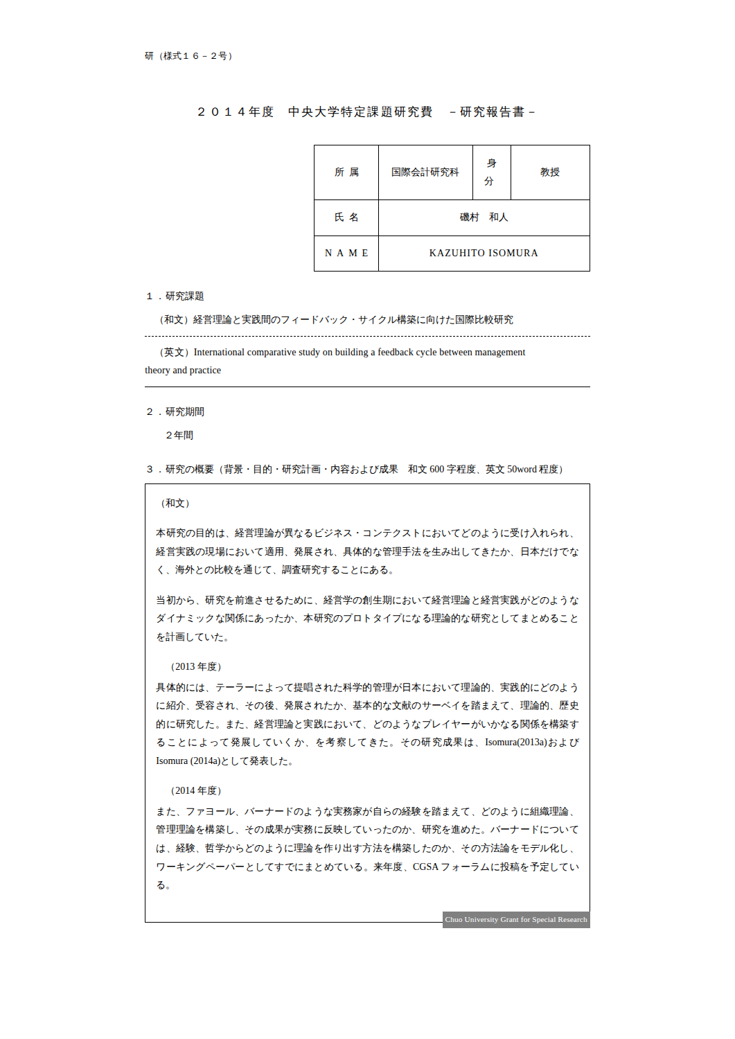研（様式１６－２号）
２０１４年度　中央大学特定課題研究費　－研究報告書－
| 所属 | 国際会計研究科 | 身分 | 教授 |
| 氏名 | 磯村 和人 |
| NAME | KAZUHITO ISOMURA |
１．研究課題
（和文）経営理論と実践間のフィードバック・サイクル構築に向けた国際比較研究
（英文）International comparative study on building a feedback cycle between management theory and practice
２．研究期間
２年間
３．研究の概要（背景・目的・研究計画・内容および成果　和文 600 字程度、英文 50word 程度）
（和文）
本研究の目的は、経営理論が異なるビジネス・コンテクストにおいてどのように受け入れられ、経営実践の現場において適用、発展され、具体的な管理手法を生み出してきたか、日本だけでなく、海外との比較を通じて、調査研究することにある。
当初から、研究を前進させるために、経営学の創生期において経営理論と経営実践がどのようなダイナミックな関係にあったか、本研究のプロトタイプになる理論的な研究としてまとめることを計画していた。
（2013 年度）
具体的には、テーラーによって提唱された科学的管理が日本において理論的、実践的にどのように紹介、受容され、その後、発展されたか、基本的な文献のサーベイを踏まえて、理論的、歴史的に研究した。また、経営理論と実践において、どのようなプレイヤーがいかなる関係を構築することによって発展していくか、を考察してきた。その研究成果は、Isomura(2013a)および Isomura (2014a)として発表した。
（2014 年度）
また、ファヨール、バーナードのような実務家が自らの経験を踏まえて、どのように組織理論、管理理論を構築し、その成果が実務に反映していったのか、研究を進めた。バーナードについては、経験、哲学からどのように理論を作り出す方法を構築したのか、その方法論をモデル化し、ワーキングペーパーとしてすでにまとめている。来年度、CGSA フォーラムに投稿を予定している。
Chuo University Grant for Special Research